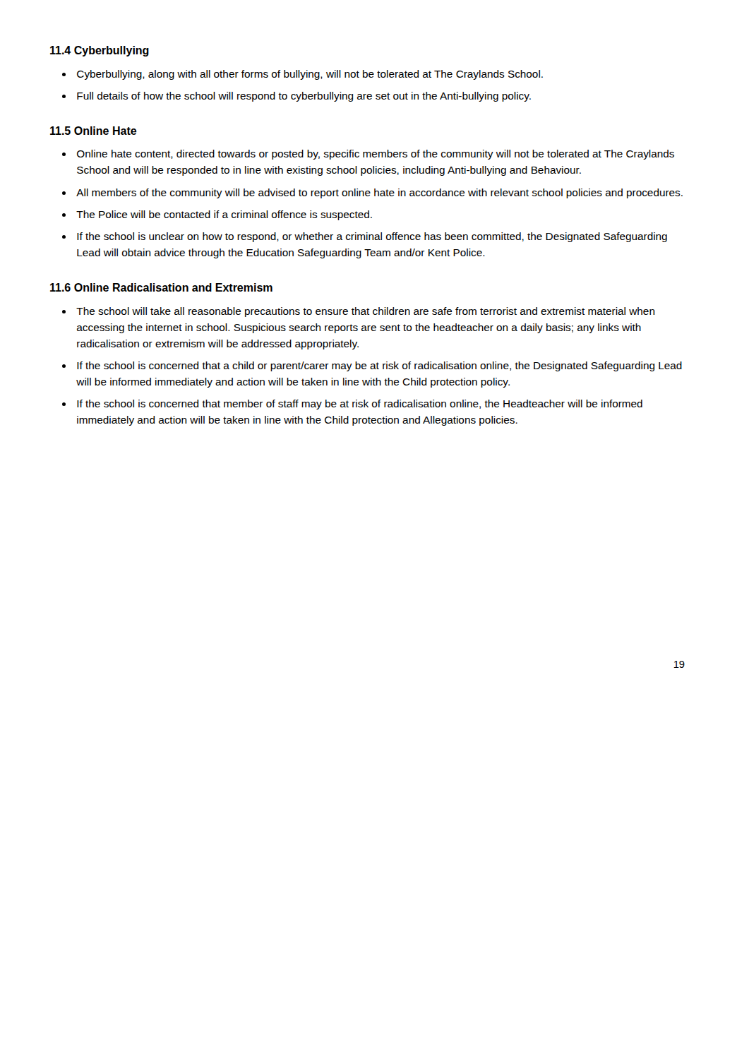11.4 Cyberbullying
Cyberbullying, along with all other forms of bullying, will not be tolerated at The Craylands School.
Full details of how the school will respond to cyberbullying are set out in the Anti-bullying policy.
11.5 Online Hate
Online hate content, directed towards or posted by, specific members of the community will not be tolerated at The Craylands School and will be responded to in line with existing school policies, including Anti-bullying and Behaviour.
All members of the community will be advised to report online hate in accordance with relevant school policies and procedures.
The Police will be contacted if a criminal offence is suspected.
If the school is unclear on how to respond, or whether a criminal offence has been committed, the Designated Safeguarding Lead will obtain advice through the Education Safeguarding Team and/or Kent Police.
11.6 Online Radicalisation and Extremism
The school will take all reasonable precautions to ensure that children are safe from terrorist and extremist material when accessing the internet in school. Suspicious search reports are sent to the headteacher on a daily basis; any links with radicalisation or extremism will be addressed appropriately.
If the school is concerned that a child or parent/carer may be at risk of radicalisation online, the Designated Safeguarding Lead will be informed immediately and action will be taken in line with the Child protection policy.
If the school is concerned that member of staff may be at risk of radicalisation online, the Headteacher will be informed immediately and action will be taken in line with the Child protection and Allegations policies.
19